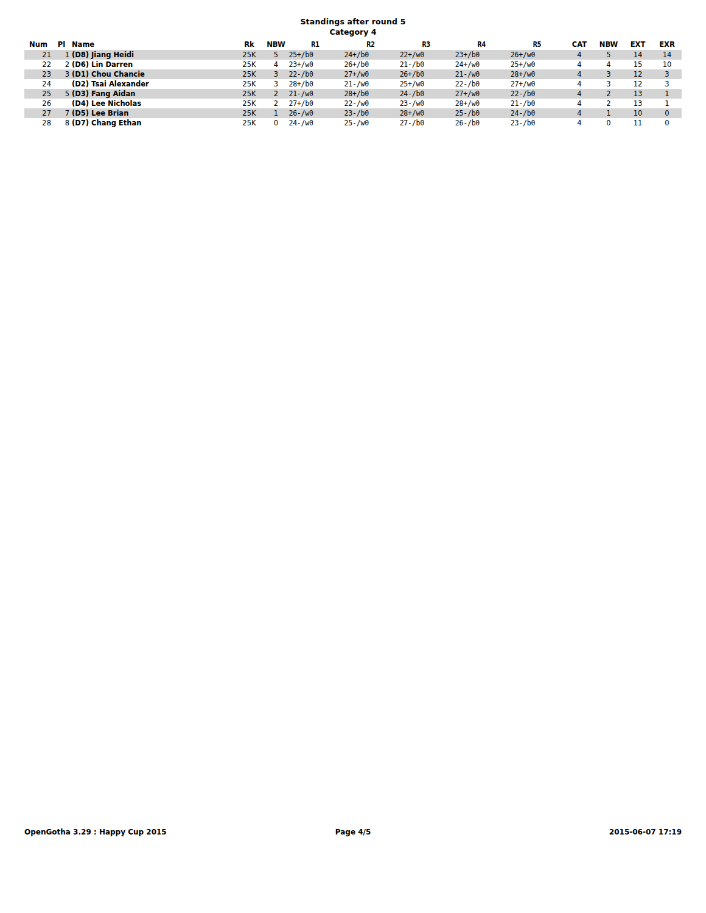Standings after round 5
Category 4
| Num | Pl | Name | Rk | NBW | R1 | R2 | R3 | R4 | R5 | CAT | NBW | EXT | EXR |
| --- | --- | --- | --- | --- | --- | --- | --- | --- | --- | --- | --- | --- | --- |
| 21 | 1 | (D8) Jiang Heidi | 25K | 5 | 25+/b0 | 24+/b0 | 22+/w0 | 23+/b0 | 26+/w0 | 4 | 5 | 14 | 14 |
| 22 | 2 | (D6) Lin Darren | 25K | 4 | 23+/w0 | 26+/b0 | 21-/b0 | 24+/w0 | 25+/w0 | 4 | 4 | 15 | 10 |
| 23 | 3 | (D1) Chou Chancie | 25K | 3 | 22-/b0 | 27+/w0 | 26+/b0 | 21-/w0 | 28+/w0 | 4 | 3 | 12 | 3 |
| 24 | | (D2) Tsai Alexander | 25K | 3 | 28+/b0 | 21-/w0 | 25+/w0 | 22-/b0 | 27+/w0 | 4 | 3 | 12 | 3 |
| 25 | 5 | (D3) Fang Aidan | 25K | 2 | 21-/w0 | 28+/b0 | 24-/b0 | 27+/w0 | 22-/b0 | 4 | 2 | 13 | 1 |
| 26 | | (D4) Lee Nicholas | 25K | 2 | 27+/b0 | 22-/w0 | 23-/w0 | 28+/w0 | 21-/b0 | 4 | 2 | 13 | 1 |
| 27 | 7 | (D5) Lee Brian | 25K | 1 | 26-/w0 | 23-/b0 | 28+/w0 | 25-/b0 | 24-/b0 | 4 | 1 | 10 | 0 |
| 28 | 8 | (D7) Chang Ethan | 25K | 0 | 24-/w0 | 25-/w0 | 27-/b0 | 26-/b0 | 23-/b0 | 4 | 0 | 11 | 0 |
OpenGotha 3.29 : Happy Cup 2015
Page 4/5
2015-06-07 17:19